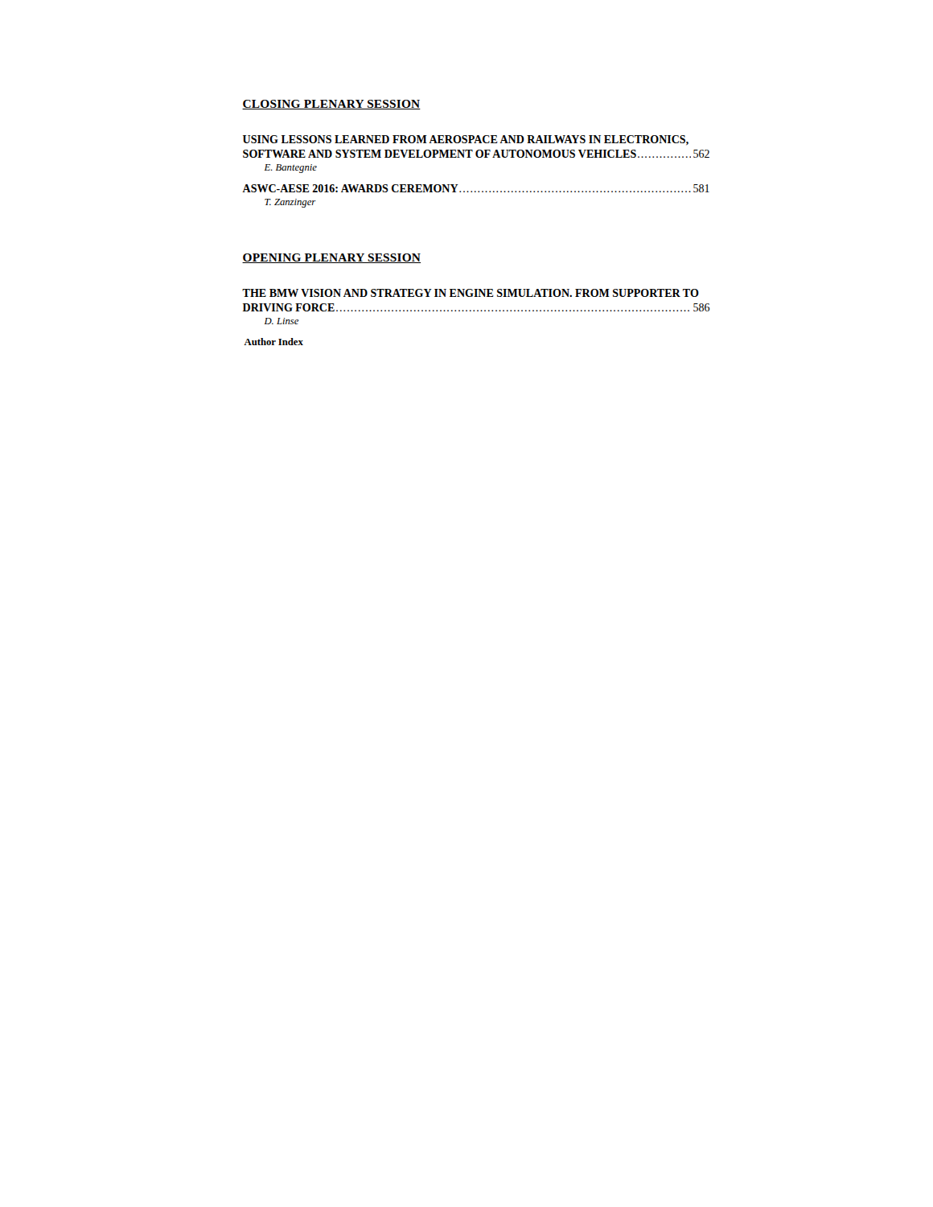CLOSING PLENARY SESSION
USING LESSONS LEARNED FROM AEROSPACE AND RAILWAYS IN ELECTRONICS,
SOFTWARE AND SYSTEM DEVELOPMENT OF AUTONOMOUS VEHICLES ................................................. 562
E. Bantegnie
ASWC-AESE 2016: AWARDS CEREMONY ............................................................................................................. 581
T. Zanzinger
OPENING PLENARY SESSION
THE BMW VISION AND STRATEGY IN ENGINE SIMULATION. FROM SUPPORTER TO
DRIVING FORCE ......................................................................................................................................................... 586
D. Linse
Author Index